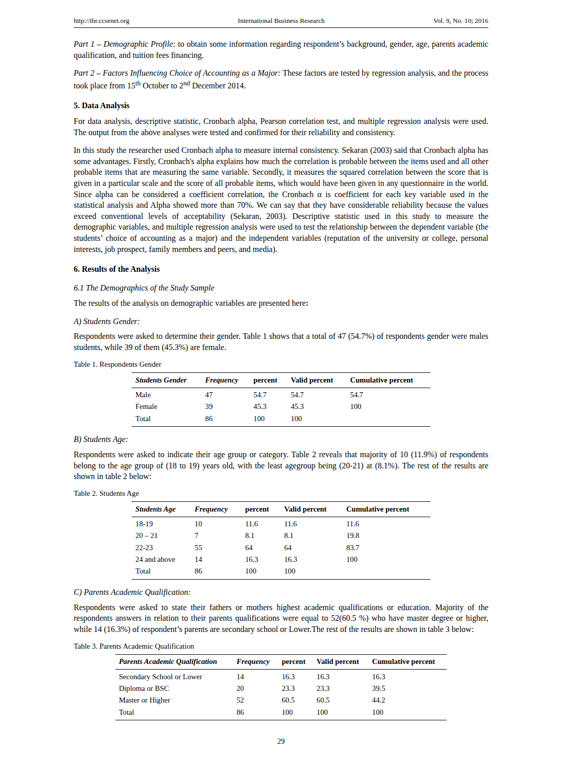http://ibr.ccsenet.org International Business Research Vol. 9, No. 10; 2016
Part 1 – Demographic Profile: to obtain some information regarding respondent’s background, gender, age, parents academic qualification, and tuition fees financing.
Part 2 – Factors Influencing Choice of Accounting as a Major: These factors are tested by regression analysis, and the process took place from 15th October to 2nd December 2014.
5. Data Analysis
For data analysis, descriptive statistic, Cronbach alpha, Pearson correlation test, and multiple regression analysis were used. The output from the above analyses were tested and confirmed for their reliability and consistency.
In this study the researcher used Cronbach alpha to measure internal consistency. Sekaran (2003) said that Cronbach alpha has some advantages. Firstly, Cronbach's alpha explains how much the correlation is probable between the items used and all other probable items that are measuring the same variable. Secondly, it measures the squared correlation between the score that is given in a particular scale and the score of all probable items, which would have been given in any questionnaire in the world. Since alpha can be considered a coefficient correlation, the Cronbach α is coefficient for each key variable used in the statistical analysis and Alpha showed more than 70%. We can say that they have considerable reliability because the values exceed conventional levels of acceptability (Sekaran, 2003). Descriptive statistic used in this study to measure the demographic variables, and multiple regression analysis were used to test the relationship between the dependent variable (the students’ choice of accounting as a major) and the independent variables (reputation of the university or college, personal interests, job prospect, family members and peers, and media).
6. Results of the Analysis
6.1 The Demographics of the Study Sample
The results of the analysis on demographic variables are presented here:
A) Students Gender:
Respondents were asked to determine their gender. Table 1 shows that a total of 47 (54.7%) of respondents gender were males students, while 39 of them (45.3%) are female.
Table 1. Respondents Gender
| Students Gender | Frequency | percent | Valid percent | Cumulative percent |
| --- | --- | --- | --- | --- |
| Male | 47 | 54.7 | 54.7 | 54.7 |
| Female | 39 | 45.3 | 45.3 | 100 |
| Total | 86 | 100 | 100 | |
B) Students Age:
Respondents were asked to indicate their age group or category. Table 2 reveals that majority of 10 (11.9%) of respondents belong to the age group of (18 to 19) years old, with the least agegroup being (20-21) at (8.1%). The rest of the results are shown in table 2 below:
Table 2. Students Age
| Students Age | Frequency | percent | Valid percent | Cumulative percent |
| --- | --- | --- | --- | --- |
| 18-19 | 10 | 11.6 | 11.6 | 11.6 |
| 20 – 21 | 7 | 8.1 | 8.1 | 19.8 |
| 22-23 | 55 | 64 | 64 | 83.7 |
| 24 and above | 14 | 16.3 | 16.3 | 100 |
| Total | 86 | 100 | 100 | |
C) Parents Academic Qualification:
Respondents were asked to state their fathers or mothers highest academic qualifications or education. Majority of the respondents answers in relation to their parents qualifications were equal to 52(60.5 %) who have master degree or higher, while 14 (16.3%) of respondent’s parents are secondary school or Lower.The rest of the results are shown in table 3 below:
Table 3. Parents Academic Qualification
| Parents Academic Qualification | Frequency | percent | Valid percent | Cumulative percent |
| --- | --- | --- | --- | --- |
| Secondary School or Lower | 14 | 16.3 | 16.3 | 16.3 |
| Diploma or BSC | 20 | 23.3 | 23.3 | 39.5 |
| Master or Higher | 52 | 60.5 | 60.5 | 44.2 |
| Total | 86 | 100 | 100 | 100 |
29